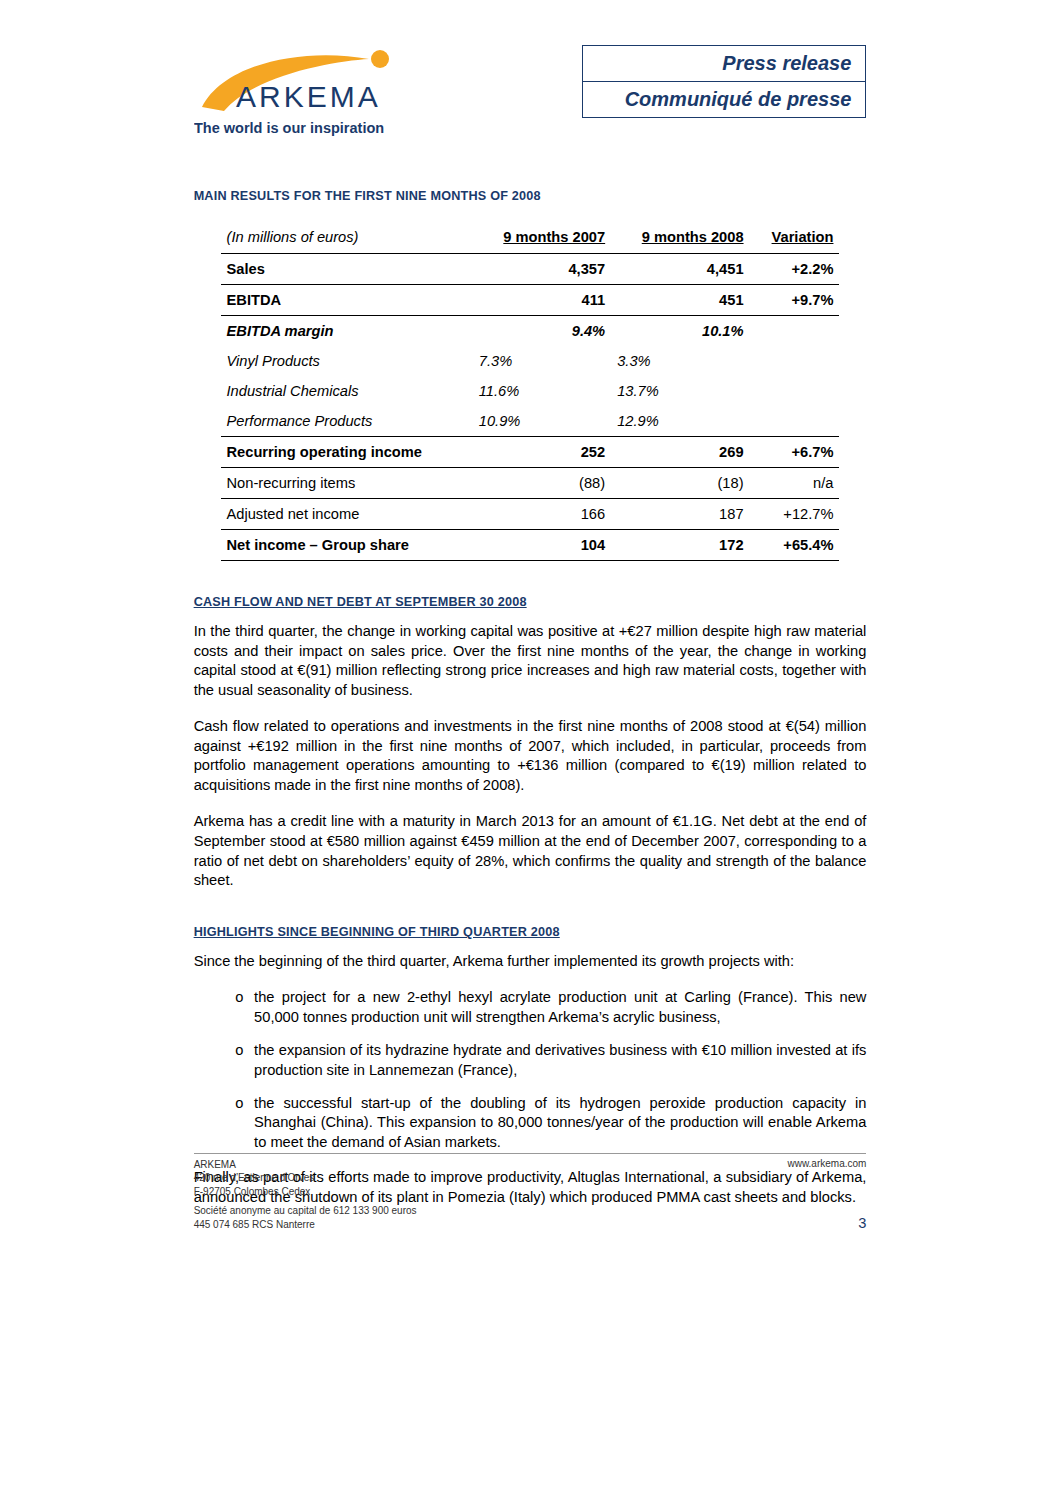ARKEMA The world is our inspiration
Press release
Communiqué de presse
Main results for the first nine months of 2008
| (In millions of euros) | 9 months 2007 | 9 months 2008 | Variation |
| --- | --- | --- | --- |
| Sales | 4,357 | 4,451 | +2.2% |
| EBITDA | 411 | 451 | +9.7% |
| EBITDA margin | 9.4% | 10.1% | |
| Vinyl Products | 7.3% | 3.3% | |
| Industrial Chemicals | 11.6% | 13.7% | |
| Performance Products | 10.9% | 12.9% | |
| Recurring operating income | 252 | 269 | +6.7% |
| Non-recurring items | (88) | (18) | n/a |
| Adjusted net income | 166 | 187 | +12.7% |
| Net income – Group share | 104 | 172 | +65.4% |
Cash flow and net debt at September 30 2008
In the third quarter, the change in working capital was positive at +€27 million despite high raw material costs and their impact on sales price. Over the first nine months of the year, the change in working capital stood at €(91) million reflecting strong price increases and high raw material costs, together with the usual seasonality of business.
Cash flow related to operations and investments in the first nine months of 2008 stood at €(54) million against +€192 million in the first nine months of 2007, which included, in particular, proceeds from portfolio management operations amounting to +€136 million (compared to €(19) million related to acquisitions made in the first nine months of 2008).
Arkema has a credit line with a maturity in March 2013 for an amount of €1.1G. Net debt at the end of September stood at €580 million against €459 million at the end of December 2007, corresponding to a ratio of net debt on shareholders’ equity of 28%, which confirms the quality and strength of the balance sheet.
Highlights since beginning of third quarter 2008
Since the beginning of the third quarter, Arkema further implemented its growth projects with:
o the project for a new 2-ethyl hexyl acrylate production unit at Carling (France). This new 50,000 tonnes production unit will strengthen Arkema’s acrylic business,
o the expansion of its hydrazine hydrate and derivatives business with €10 million invested at ifs production site in Lannemezan (France),
o the successful start-up of the doubling of its hydrogen peroxide production capacity in Shanghai (China). This expansion to 80,000 tonnes/year of the production will enable Arkema to meet the demand of Asian markets.
Finally, as part of its efforts made to improve productivity, Altuglas International, a subsidiary of Arkema, announced the shutdown of its plant in Pomezia (Italy) which produced PMMA cast sheets and blocks.
ARKEMA
420 rue d’Estienne d’Orves
F-92705 Colombes Cedex
www.arkema.com
Société anonyme au capital de 612 133 900 euros
445 074 685 RCS Nanterre
3